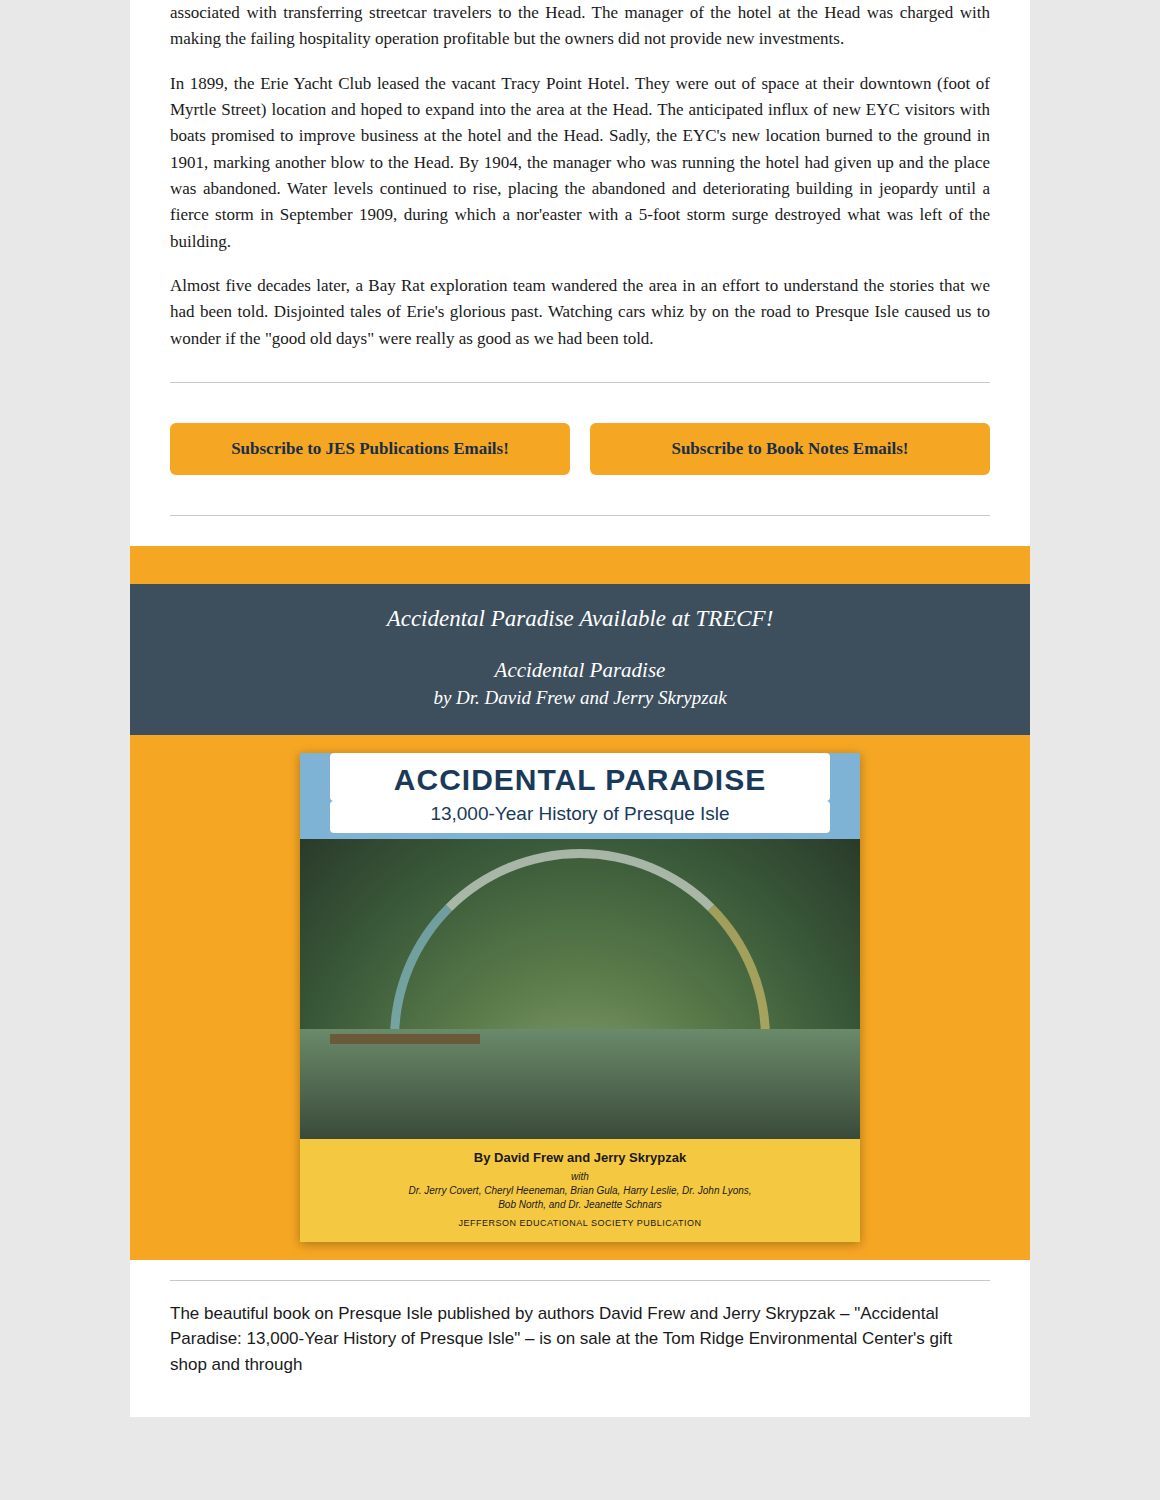associated with transferring streetcar travelers to the Head. The manager of the hotel at the Head was charged with making the failing hospitality operation profitable but the owners did not provide new investments.
In 1899, the Erie Yacht Club leased the vacant Tracy Point Hotel. They were out of space at their downtown (foot of Myrtle Street) location and hoped to expand into the area at the Head. The anticipated influx of new EYC visitors with boats promised to improve business at the hotel and the Head. Sadly, the EYC's new location burned to the ground in 1901, marking another blow to the Head. By 1904, the manager who was running the hotel had given up and the place was abandoned. Water levels continued to rise, placing the abandoned and deteriorating building in jeopardy until a fierce storm in September 1909, during which a nor'easter with a 5-foot storm surge destroyed what was left of the building.
Almost five decades later, a Bay Rat exploration team wandered the area in an effort to understand the stories that we had been told. Disjointed tales of Erie's glorious past. Watching cars whiz by on the road to Presque Isle caused us to wonder if the "good old days" were really as good as we had been told.
Subscribe to JES Publications Emails! Subscribe to Book Notes Emails!
Accidental Paradise Available at TRECF!
Accidental Paradise
by Dr. David Frew and Jerry Skrypzak
ACCIDENTAL PARADISE
13,000-Year History of Presque Isle
By David Frew and Jerry Skrypzak
with
Dr. Jerry Covert, Cheryl Heeneman, Brian Gula, Harry Leslie, Dr. John Lyons,
Bob North, and Dr. Jeanette Schnars
JEFFERSON EDUCATIONAL SOCIETY PUBLICATION
The beautiful book on Presque Isle published by authors David Frew and Jerry Skrypzak – "Accidental Paradise: 13,000-Year History of Presque Isle" – is on sale at the Tom Ridge Environmental Center's gift shop and through